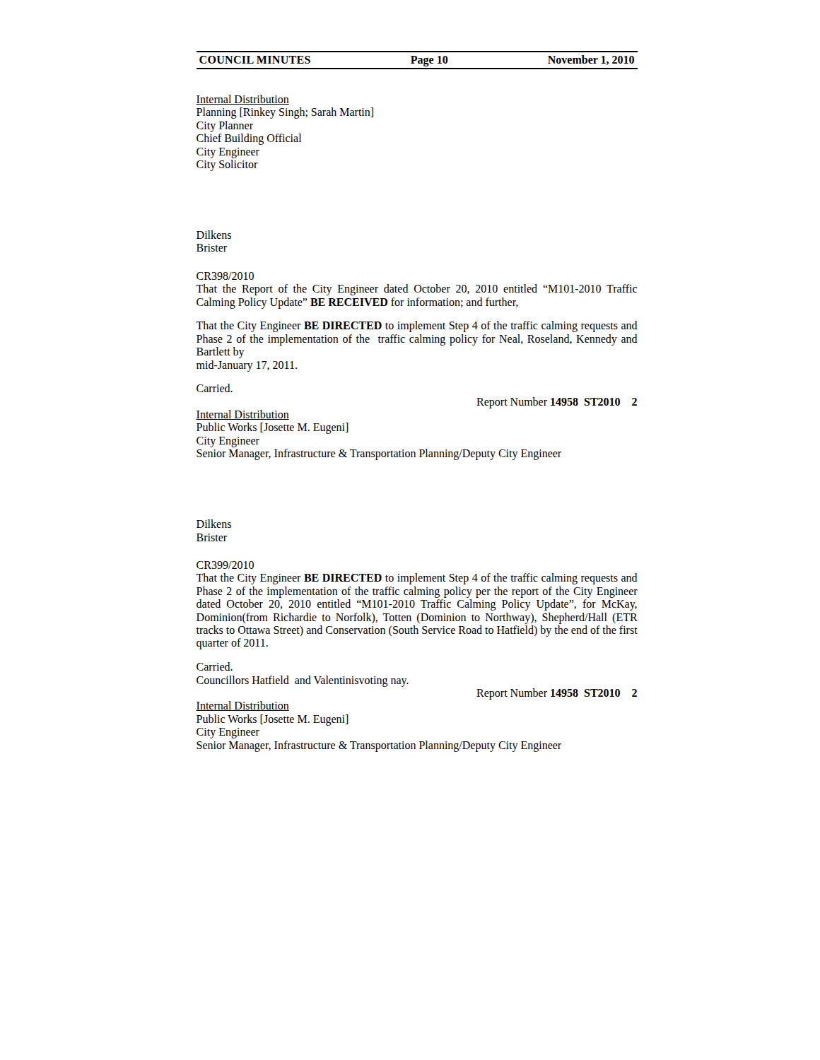Council Minutes Page 10 November 1, 2010
Internal Distribution
Planning [Rinkey Singh; Sarah Martin]
City Planner
Chief Building Official
City Engineer
City Solicitor
Dilkens
Brister
CR398/2010
That the Report of the City Engineer dated October 20, 2010 entitled “M101-2010 Traffic Calming Policy Update” BE RECEIVED for information; and further,
That the City Engineer BE DIRECTED to implement Step 4 of the traffic calming requests and Phase 2 of the implementation of the traffic calming policy for Neal, Roseland, Kennedy and Bartlett by
mid-January 17, 2011.
Carried.
Report Number 14958 ST2010 2
Internal Distribution
Public Works [Josette M. Eugeni]
City Engineer
Senior Manager, Infrastructure & Transportation Planning/Deputy City Engineer
Dilkens
Brister
CR399/2010
That the City Engineer BE DIRECTED to implement Step 4 of the traffic calming requests and Phase 2 of the implementation of the traffic calming policy per the report of the City Engineer dated October 20, 2010 entitled “M101-2010 Traffic Calming Policy Update”, for McKay, Dominion(from Richardie to Norfolk), Totten (Dominion to Northway), Shepherd/Hall (ETR tracks to Ottawa Street) and Conservation (South Service Road to Hatfield) by the end of the first quarter of 2011.
Carried.
Councillors Hatfield and Valentinisvoting nay.
Report Number 14958 ST2010 2
Internal Distribution
Public Works [Josette M. Eugeni]
City Engineer
Senior Manager, Infrastructure & Transportation Planning/Deputy City Engineer